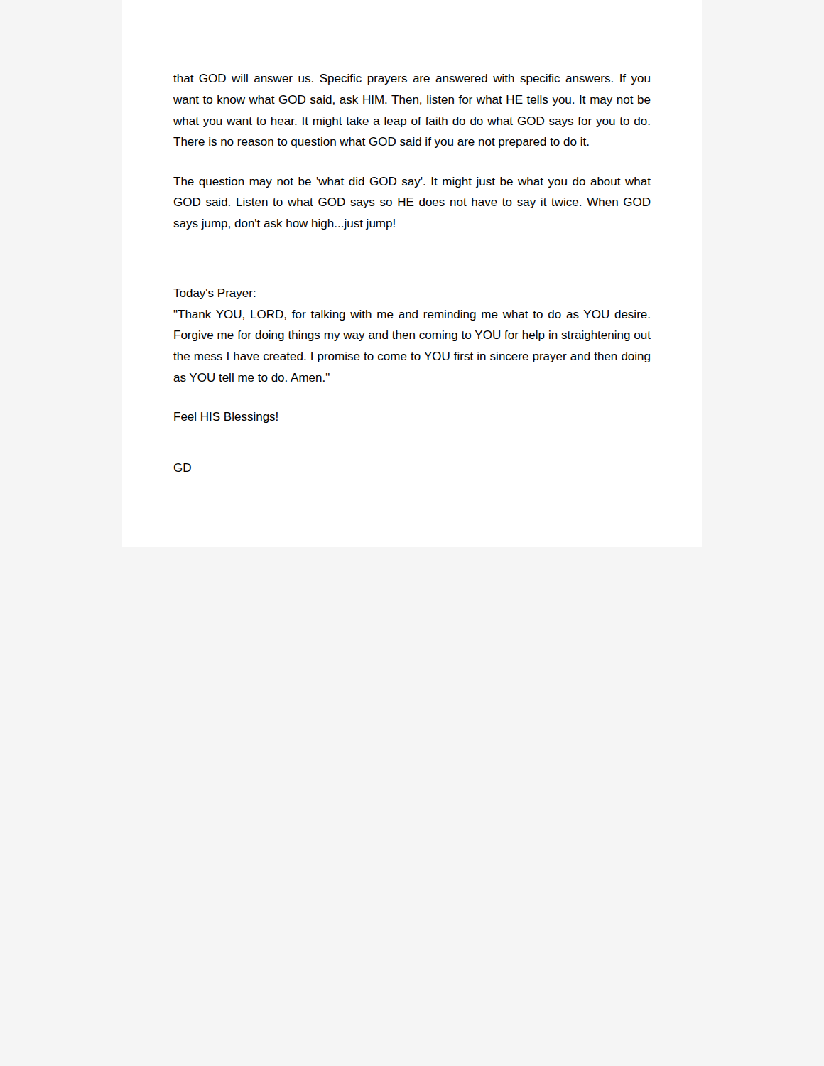that GOD will answer us. Specific prayers are answered with specific answers. If you want to know what GOD said, ask HIM. Then, listen for what HE tells you. It may not be what you want to hear. It might take a leap of faith do do what GOD says for you to do. There is no reason to question what GOD said if you are not prepared to do it.
The question may not be 'what did GOD say'. It might just be what you do about what GOD said. Listen to what GOD says so HE does not have to say it twice. When GOD says jump, don't ask how high...just jump!
Today's Prayer:
"Thank YOU, LORD, for talking with me and reminding me what to do as YOU desire. Forgive me for doing things my way and then coming to YOU for help in straightening out the mess I have created. I promise to come to YOU first in sincere prayer and then doing as YOU tell me to do. Amen."
Feel HIS Blessings!
GD